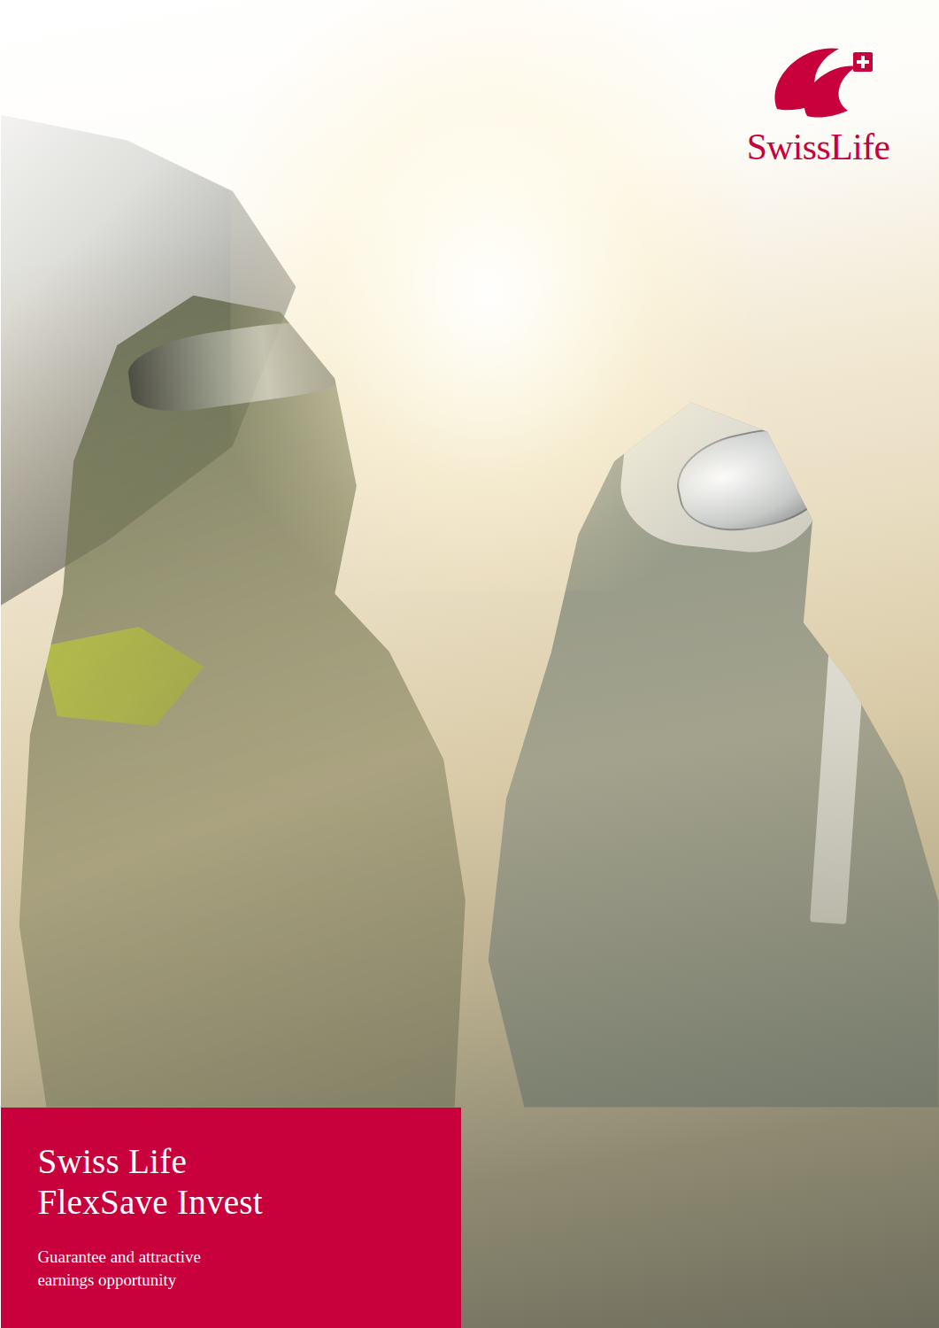SwissLife
Swiss Life
FlexSave Invest
Guarantee and attractive
earnings opportunity